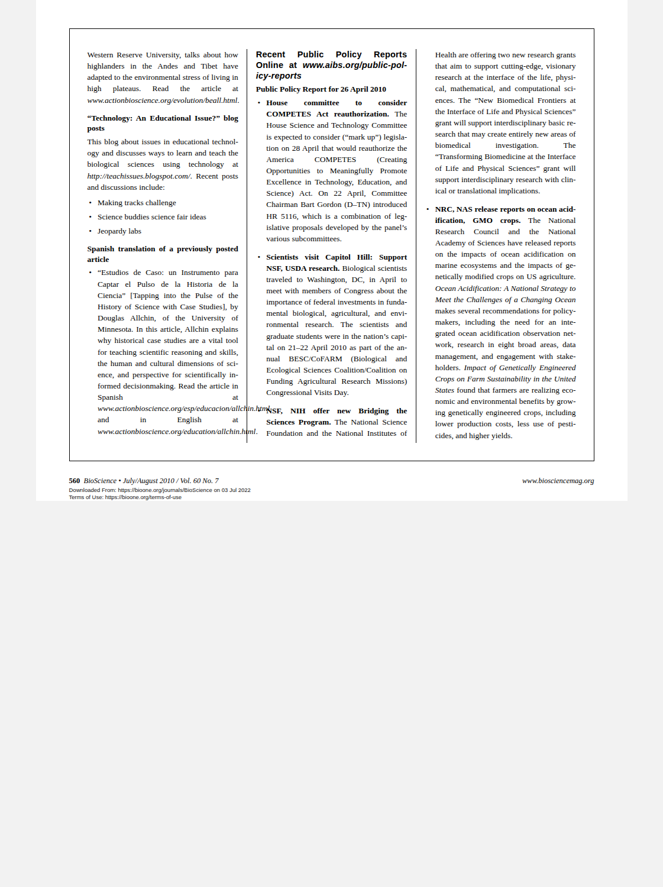Western Reserve University, talks about how highlanders in the Andes and Tibet have adapted to the environmental stress of living in high plateaus. Read the article at www.actionbioscience.org/evolution/beall.html.
“Technology: An Educational Issue?” blog posts
This blog about issues in educational technology and discusses ways to learn and teach the biological sciences using technology at http://teachissues.blogspot.com/. Recent posts and discussions include:
Making tracks challenge
Science buddies science fair ideas
Jeopardy labs
Spanish translation of a previously posted article
“Estudios de Caso: un Instrumento para Captar el Pulso de la Historia de la Ciencia” [Tapping into the Pulse of the History of Science with Case Studies], by Douglas Allchin, of the University of Minnesota. In this article, Allchin explains why historical case studies are a vital tool for teaching scientific reasoning and skills, the human and cultural dimensions of science, and perspective for scientifically informed decisionmaking. Read the article in Spanish at www.actionbioscience.org/esp/educacion/allchin.html and in English at www.actionbioscience.org/education/allchin.html.
Recent Public Policy Reports Online at www.aibs.org/public-policy-reports
Public Policy Report for 26 April 2010
House committee to consider COMPETES Act reauthorization. The House Science and Technology Committee is expected to consider (“mark up”) legislation on 28 April that would reauthorize the America COMPETES (Creating Opportunities to Meaningfully Promote Excellence in Technology, Education, and Science) Act. On 22 April, Committee Chairman Bart Gordon (D–TN) introduced HR 5116, which is a combination of legislative proposals developed by the panel’s various subcommittees.
Scientists visit Capitol Hill: Support NSF, USDA research. Biological scientists traveled to Washington, DC, in April to meet with members of Congress about the importance of federal investments in fundamental biological, agricultural, and environmental research. The scientists and graduate students were in the nation’s capital on 21–22 April 2010 as part of the annual BESC/CoFARM (Biological and Ecological Sciences Coalition/Coalition on Funding Agricultural Research Missions) Congressional Visits Day.
NSF, NIH offer new Bridging the Sciences Program. The National Science Foundation and the National Institutes of Health are offering two new research grants that aim to support cutting-edge, visionary research at the interface of the life, physical, mathematical, and computational sciences. The “New Biomedical Frontiers at the Interface of Life and Physical Sciences” grant will support interdisciplinary basic research that may create entirely new areas of biomedical investigation. The “Transforming Biomedicine at the Interface of Life and Physical Sciences” grant will support interdisciplinary research with clinical or translational implications.
NRC, NAS release reports on ocean acidification, GMO crops. The National Research Council and the National Academy of Sciences have released reports on the impacts of ocean acidification on marine ecosystems and the impacts of genetically modified crops on US agriculture. Ocean Acidification: A National Strategy to Meet the Challenges of a Changing Ocean makes several recommendations for policymakers, including the need for an integrated ocean acidification observation network, research in eight broad areas, data management, and engagement with stakeholders. Impact of Genetically Engineered Crops on Farm Sustainability in the United States found that farmers are realizing economic and environmental benefits by growing genetically engineered crops, including lower production costs, less use of pesticides, and higher yields.
560 BioScience • July/August 2010 / Vol. 60 No. 7
www.biosciencemag.org
Downloaded From: https://bioone.org/journals/BioScience on 03 Jul 2022
Terms of Use: https://bioone.org/terms-of-use